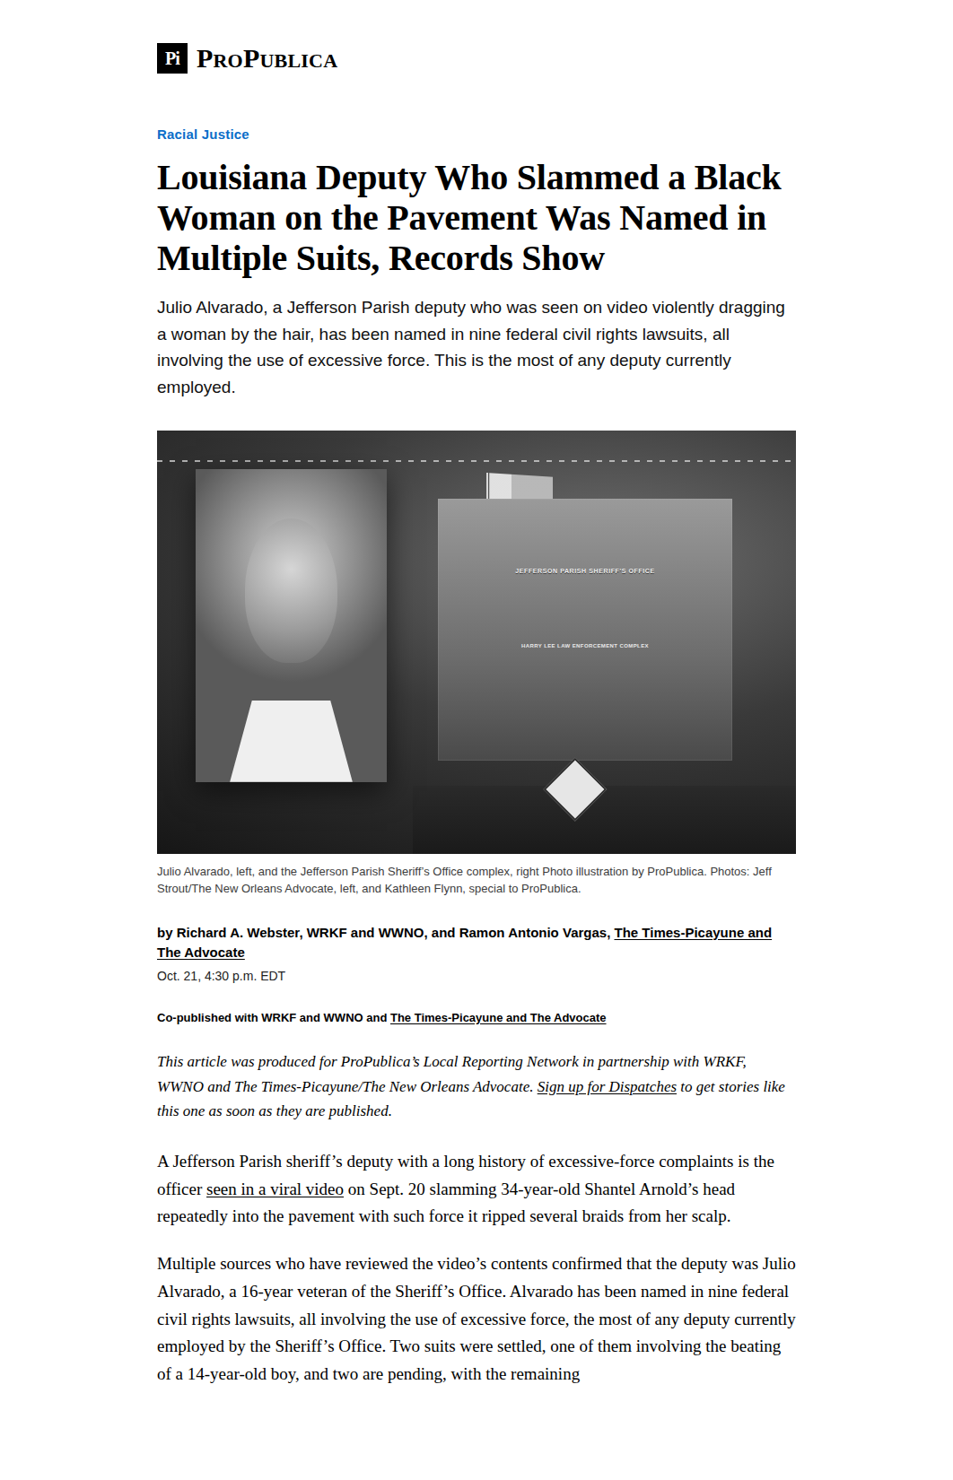Pi PROPUBLICA
Racial Justice
Louisiana Deputy Who Slammed a Black Woman on the Pavement Was Named in Multiple Suits, Records Show
Julio Alvarado, a Jefferson Parish deputy who was seen on video violently dragging a woman by the hair, has been named in nine federal civil rights lawsuits, all involving the use of excessive force. This is the most of any deputy currently employed.
HARRY LEE LAW ENFORCEMENT COMPLEX
Julio Alvarado, left, and the Jefferson Parish Sheriff’s Office complex, right Photo illustration by ProPublica. Photos: Jeff Strout/The New Orleans Advocate, left, and Kathleen Flynn, special to ProPublica.
by Richard A. Webster, WRKF and WWNO, and Ramon Antonio Vargas, The Times-Picayune and The Advocate
Oct. 21, 4:30 p.m. EDT
Co-published with WRKF and WWNO and The Times-Picayune and The Advocate
This article was produced for ProPublica’s Local Reporting Network in partnership with WRKF, WWNO and The Times-Picayune/The New Orleans Advocate. Sign up for Dispatches to get stories like this one as soon as they are published.
A Jefferson Parish sheriff’s deputy with a long history of excessive-force complaints is the officer seen in a viral video on Sept. 20 slamming 34-year-old Shantel Arnold’s head repeatedly into the pavement with such force it ripped several braids from her scalp.
Multiple sources who have reviewed the video’s contents confirmed that the deputy was Julio Alvarado, a 16-year veteran of the Sheriff’s Office. Alvarado has been named in nine federal civil rights lawsuits, all involving the use of excessive force, the most of any deputy currently employed by the Sheriff’s Office. Two suits were settled, one of them involving the beating of a 14-year-old boy, and two are pending, with the remaining